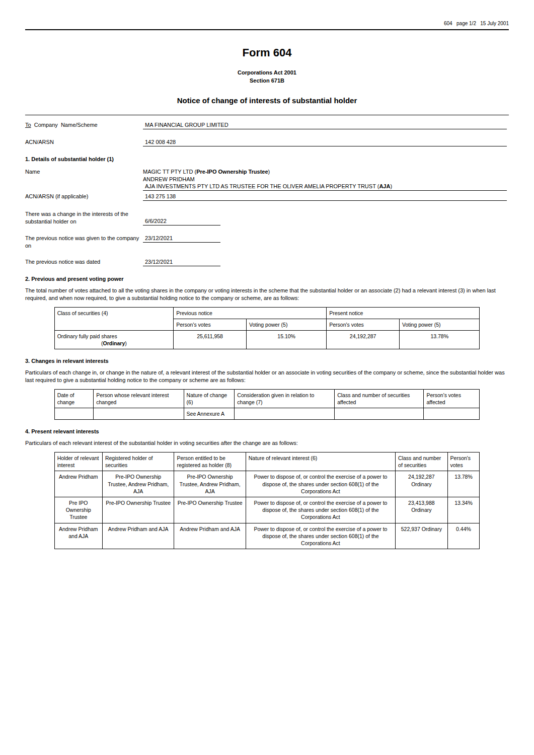604 page 1/2 15 July 2001
Form 604
Corporations Act 2001
Section 671B
Notice of change of interests of substantial holder
| To Company Name/Scheme | MA FINANCIAL GROUP LIMITED |
| ACN/ARSN | 142 008 428 |
1. Details of substantial holder (1)
| Name | MAGIC TT PTY LTD ( Pre-IPO Ownership Trustee ) ANDREW PRIDHAM AJA INVESTMENTS PTY LTD AS TRUSTEE FOR THE OLIVER AMELIA PROPERTY TRUST ( AJA ) |
| ACN/ARSN (if applicable) | 143 275 138 |
| There was a change in the interests of the substantial holder on | 6/6/2022 |
| The previous notice was given to the company on | 23/12/2021 |
| The previous notice was dated | 23/12/2021 |
2. Previous and present voting power
The total number of votes attached to all the voting shares in the company or voting interests in the scheme that the substantial holder or an associate (2) had a relevant interest (3) in when last required, and when now required, to give a substantial holding notice to the company or scheme, are as follows:
| Class of securities (4) | Previous notice | Present notice |
| --- | --- | --- |
| Person's votes | Voting power (5) | Person's votes | Voting power (5) |
| Ordinary fully paid shares ( Ordinary ) | 25,611,958 | 15.10% | 24,192,287 | 13.78% |
3. Changes in relevant interests
Particulars of each change in, or change in the nature of, a relevant interest of the substantial holder or an associate in voting securities of the company or scheme, since the substantial holder was last required to give a substantial holding notice to the company or scheme are as follows:
| Date of change | Person whose relevant interest changed | Nature of change (6) | Consideration given in relation to change (7) | Class and number of securities affected | Person's votes affected |
| --- | --- | --- | --- | --- | --- |
| | | See Annexure A | | | |
4. Present relevant interests
Particulars of each relevant interest of the substantial holder in voting securities after the change are as follows:
| Holder of relevant interest | Registered holder of securities | Person entitled to be registered as holder (8) | Nature of relevant interest (6) | Class and number of securities | Person's votes |
| --- | --- | --- | --- | --- | --- |
| Andrew Pridham | Pre-IPO Ownership Trustee, Andrew Pridham, AJA | Pre-IPO Ownership Trustee, Andrew Pridham, AJA | Power to dispose of, or control the exercise of a power to dispose of, the shares under section 608(1) of the Corporations Act | 24,192,287 Ordinary | 13.78% |
| Pre IPO Ownership Trustee | Pre-IPO Ownership Trustee | Pre-IPO Ownership Trustee | Power to dispose of, or control the exercise of a power to dispose of, the shares under section 608(1) of the Corporations Act | 23,413,988 Ordinary | 13.34% |
| Andrew Pridham and AJA | Andrew Pridham and AJA | Andrew Pridham and AJA | Power to dispose of, or control the exercise of a power to dispose of, the shares under section 608(1) of the Corporations Act | 522,937 Ordinary | 0.44% |